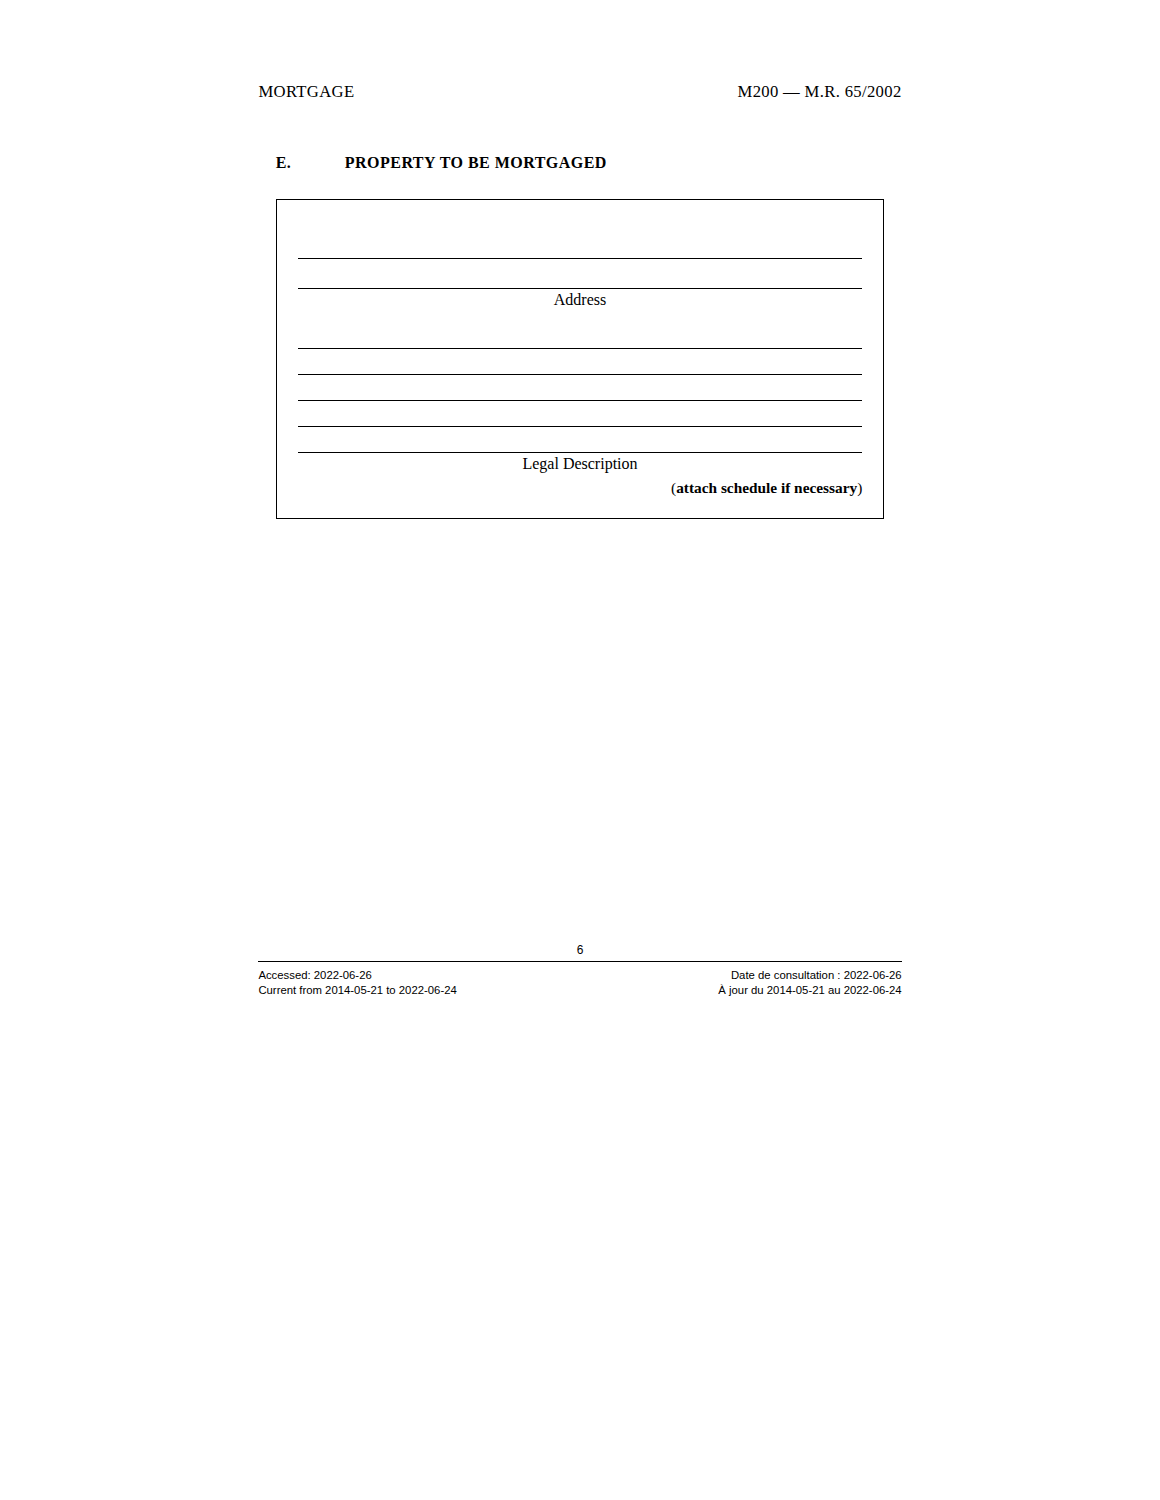Mortgage
M200 — M.R. 65/2002
E. Property to be Mortgaged
Address
Legal Description
(attach schedule if necessary)
6
Accessed: 2022-06-26
Current from 2014-05-21 to 2022-06-24
Date de consultation : 2022-06-26
À jour du 2014-05-21 au 2022-06-24